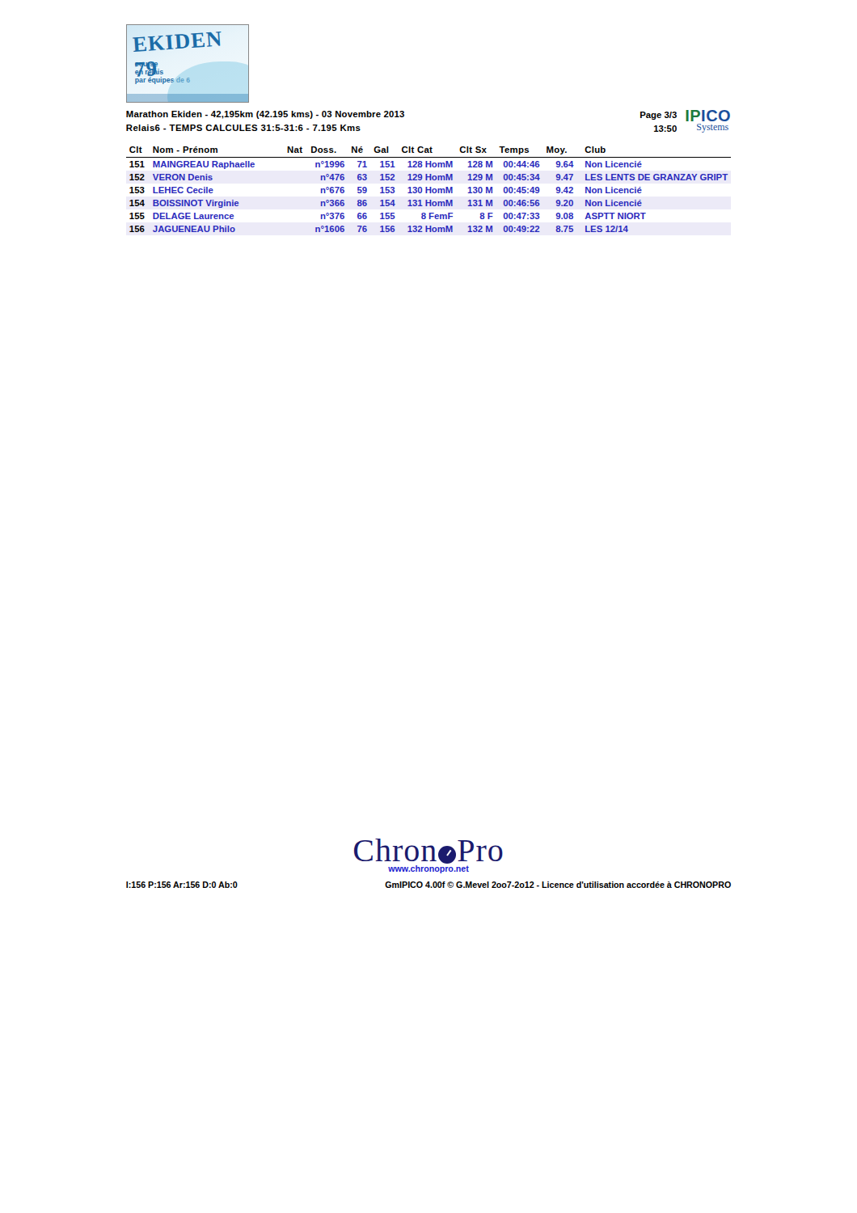EKIDEN 79
course
en relais
par équipes de 6
Marathon Ekiden - 42,195km (42.195 kms) - 03 Novembre 2013
Relais6 - TEMPS CALCULES 31:5-31:6 - 7.195 Kms
Page 3/3
13:50
IPICO
Systems
| Clt | Nom - Prénom | Nat | Doss. | Né | Gal | Clt Cat | Clt Sx | Temps | Moy. | Club |
| --- | --- | --- | --- | --- | --- | --- | --- | --- | --- | --- |
| 151 | MAINGREAU Raphaelle | | n°1996 | 71 | 151 | 128 HomM | 128 M | 00:44:46 | 9.64 | Non Licencié |
| 152 | VERON Denis | | n°476 | 63 | 152 | 129 HomM | 129 M | 00:45:34 | 9.47 | LES LENTS DE GRANZAY GRIPT |
| 153 | LEHEC Cecile | | n°676 | 59 | 153 | 130 HomM | 130 M | 00:45:49 | 9.42 | Non Licencié |
| 154 | BOISSINOT Virginie | | n°366 | 86 | 154 | 131 HomM | 131 M | 00:46:56 | 9.20 | Non Licencié |
| 155 | DELAGE Laurence | | n°376 | 66 | 155 | 8 FemF | 8 F | 00:47:33 | 9.08 | ASPTT NIORT |
| 156 | JAGUENEAU Philo | | n°1606 | 76 | 156 | 132 HomM | 132 M | 00:49:22 | 8.75 | LES 12/14 |
Chron Pro
www.chronopro.net
I:156 P:156 Ar:156 D:0 Ab:0
GmIPICO 4.00f © G.Mevel 2oo7-2o12 - Licence d'utilisation accordée à CHRONOPRO